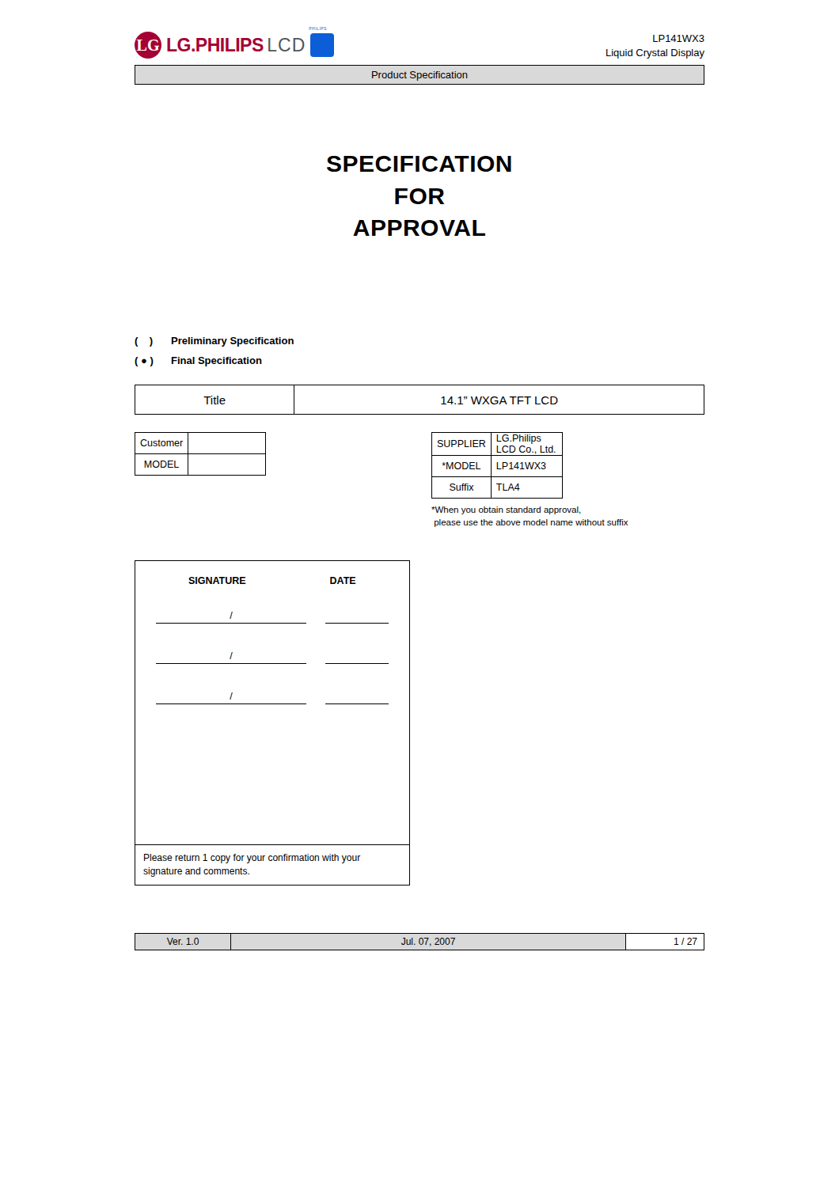LG
LG.PHILIPS LCD
LP141WX3
Liquid Crystal Display
Product Specification
SPECIFICATION
FOR
APPROVAL
( ) Preliminary Specification
( ● ) Final Specification
| Title | 14.1” WXGA TFT LCD |
| Customer | |
| MODEL | |
| SUPPLIER | LG.Philips LCD Co., Ltd. |
| *MODEL | LP141WX3 |
| Suffix | TLA4 |
*When you obtain standard approval,
please use the above model name without suffix
SIGNATURE DATE
/
/
/
Please return 1 copy for your confirmation with your signature and comments.
Ver. 1.0
Jul. 07, 2007
1 / 27